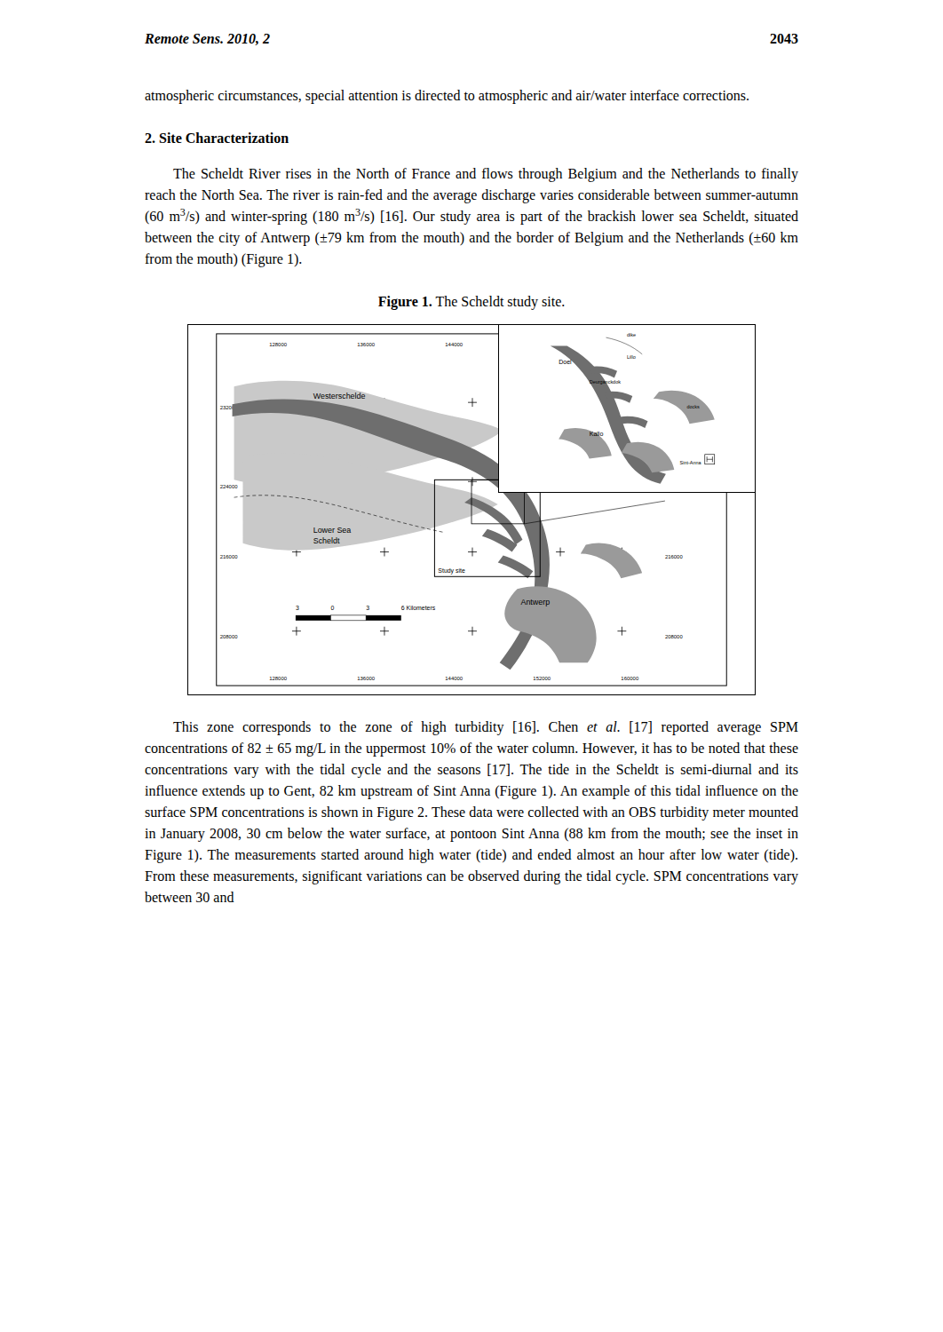Remote Sens. 2010, 2 2043
atmospheric circumstances, special attention is directed to atmospheric and air/water interface corrections.
2. Site Characterization
The Scheldt River rises in the North of France and flows through Belgium and the Netherlands to finally reach the North Sea. The river is rain-fed and the average discharge varies considerable between summer-autumn (60 m3/s) and winter-spring (180 m3/s) [16]. Our study area is part of the brackish lower sea Scheldt, situated between the city of Antwerp (±79 km from the mouth) and the border of Belgium and the Netherlands (±60 km from the mouth) (Figure 1).
Figure 1. The Scheldt study site.
232000 224000 216000 208000 128000 136000 144000 152000 128000 136000 144000 152000 160000 216000 208000 Study site Westerschelde Lower Sea Scheldt Antwerp N 3 0 3 6 Kilometers
dike Doel Lillo Deurganckdok Kallo docks Sint-Anna
This zone corresponds to the zone of high turbidity [16]. Chen et al. [17] reported average SPM concentrations of 82 ± 65 mg/L in the uppermost 10% of the water column. However, it has to be noted that these concentrations vary with the tidal cycle and the seasons [17]. The tide in the Scheldt is semi-diurnal and its influence extends up to Gent, 82 km upstream of Sint Anna (Figure 1). An example of this tidal influence on the surface SPM concentrations is shown in Figure 2. These data were collected with an OBS turbidity meter mounted in January 2008, 30 cm below the water surface, at pontoon Sint Anna (88 km from the mouth; see the inset in Figure 1). The measurements started around high water (tide) and ended almost an hour after low water (tide). From these measurements, significant variations can be observed during the tidal cycle. SPM concentrations vary between 30 and